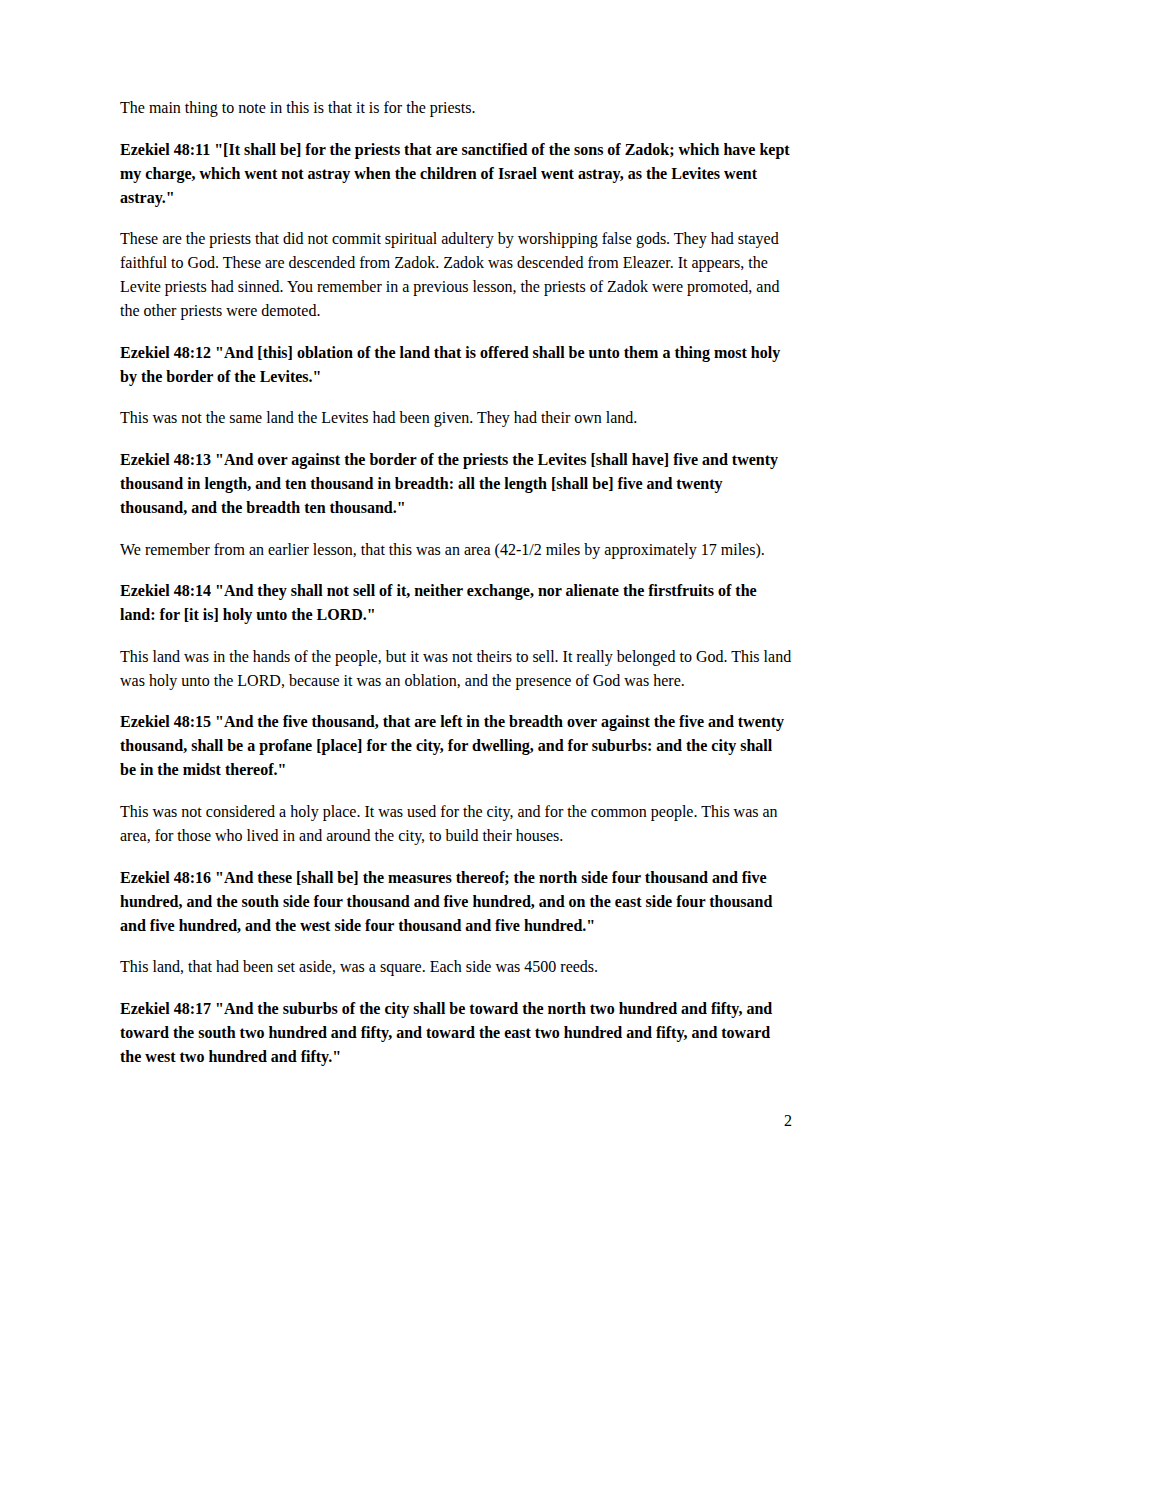The main thing to note in this is that it is for the priests.
Ezekiel 48:11 "[It shall be] for the priests that are sanctified of the sons of Zadok; which have kept my charge, which went not astray when the children of Israel went astray, as the Levites went astray."
These are the priests that did not commit spiritual adultery by worshipping false gods. They had stayed faithful to God. These are descended from Zadok. Zadok was descended from Eleazer. It appears, the Levite priests had sinned. You remember in a previous lesson, the priests of Zadok were promoted, and the other priests were demoted.
Ezekiel 48:12 "And [this] oblation of the land that is offered shall be unto them a thing most holy by the border of the Levites."
This was not the same land the Levites had been given. They had their own land.
Ezekiel 48:13 "And over against the border of the priests the Levites [shall have] five and twenty thousand in length, and ten thousand in breadth: all the length [shall be] five and twenty thousand, and the breadth ten thousand."
We remember from an earlier lesson, that this was an area (42-1/2 miles by approximately 17 miles).
Ezekiel 48:14 "And they shall not sell of it, neither exchange, nor alienate the firstfruits of the land: for [it is] holy unto the LORD."
This land was in the hands of the people, but it was not theirs to sell. It really belonged to God. This land was holy unto the LORD, because it was an oblation, and the presence of God was here.
Ezekiel 48:15 "And the five thousand, that are left in the breadth over against the five and twenty thousand, shall be a profane [place] for the city, for dwelling, and for suburbs: and the city shall be in the midst thereof."
This was not considered a holy place. It was used for the city, and for the common people. This was an area, for those who lived in and around the city, to build their houses.
Ezekiel 48:16 "And these [shall be] the measures thereof; the north side four thousand and five hundred, and the south side four thousand and five hundred, and on the east side four thousand and five hundred, and the west side four thousand and five hundred."
This land, that had been set aside, was a square. Each side was 4500 reeds.
Ezekiel 48:17 "And the suburbs of the city shall be toward the north two hundred and fifty, and toward the south two hundred and fifty, and toward the east two hundred and fifty, and toward the west two hundred and fifty."
2